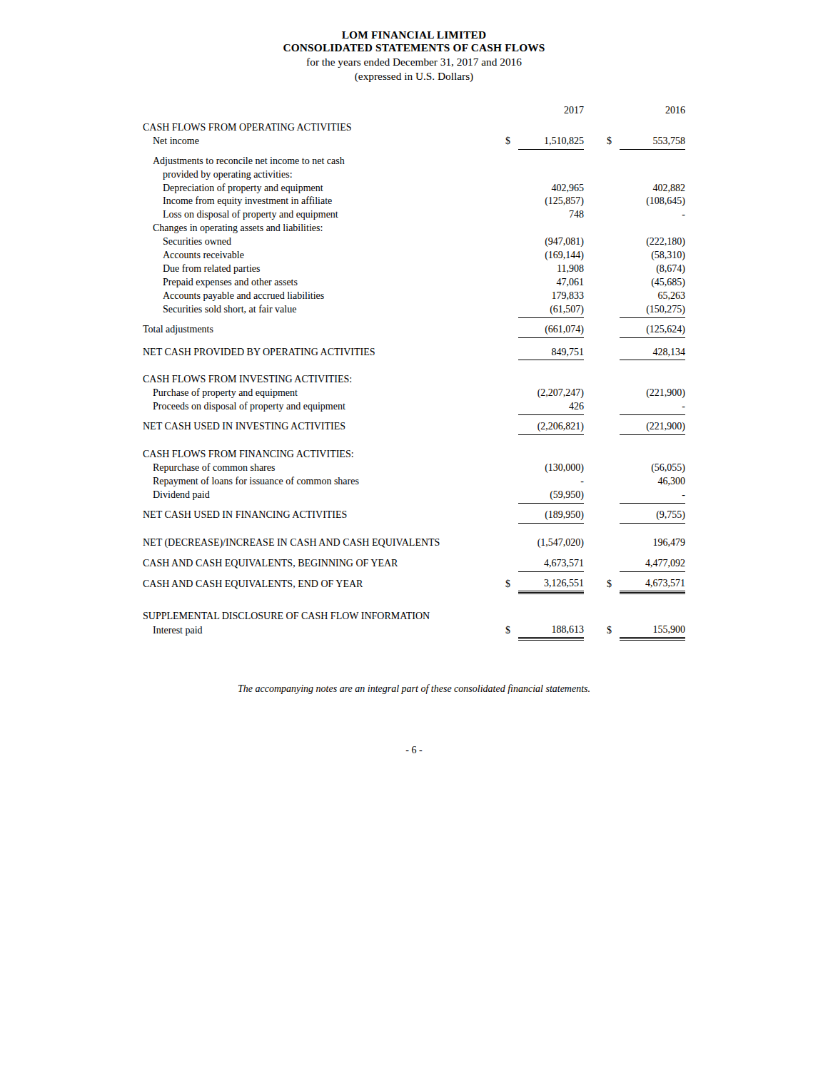LOM FINANCIAL LIMITED
CONSOLIDATED STATEMENTS OF CASH FLOWS
for the years ended December 31, 2017 and 2016
(expressed in U.S. Dollars)
| | | 2017 | | | 2016 |
| CASH FLOWS FROM OPERATING ACTIVITIES | | | | | |
| Net income | $ | 1,510,825 | | $ | 553,758 |
| Adjustments to reconcile net income to net cash | | | | | |
| provided by operating activities: | | | | | |
| Depreciation of property and equipment | | 402,965 | | | 402,882 |
| Income from equity investment in affiliate | | (125,857) | | | (108,645) |
| Loss on disposal of property and equipment | | 748 | | | - |
| Changes in operating assets and liabilities: | | | | | |
| Securities owned | | (947,081) | | | (222,180) |
| Accounts receivable | | (169,144) | | | (58,310) |
| Due from related parties | | 11,908 | | | (8,674) |
| Prepaid expenses and other assets | | 47,061 | | | (45,685) |
| Accounts payable and accrued liabilities | | 179,833 | | | 65,263 |
| Securities sold short, at fair value | | (61,507) | | | (150,275) |
| Total adjustments | | (661,074) | | | (125,624) |
| NET CASH PROVIDED BY OPERATING ACTIVITIES | | 849,751 | | | 428,134 |
| CASH FLOWS FROM INVESTING ACTIVITIES: | | | | | |
| Purchase of property and equipment | | (2,207,247) | | | (221,900) |
| Proceeds on disposal of property and equipment | | 426 | | | - |
| NET CASH USED IN INVESTING ACTIVITIES | | (2,206,821) | | | (221,900) |
| CASH FLOWS FROM FINANCING ACTIVITIES: | | | | | |
| Repurchase of common shares | | (130,000) | | | (56,055) |
| Repayment of loans for issuance of common shares | | - | | | 46,300 |
| Dividend paid | | (59,950) | | | - |
| NET CASH USED IN FINANCING ACTIVITIES | | (189,950) | | | (9,755) |
| NET (DECREASE)/INCREASE IN CASH AND CASH EQUIVALENTS | | (1,547,020) | | | 196,479 |
| CASH AND CASH EQUIVALENTS, BEGINNING OF YEAR | | 4,673,571 | | | 4,477,092 |
| CASH AND CASH EQUIVALENTS, END OF YEAR | $ | 3,126,551 | | $ | 4,673,571 |
| SUPPLEMENTAL DISCLOSURE OF CASH FLOW INFORMATION | | | | | |
| Interest paid | $ | 188,613 | | $ | 155,900 |
The accompanying notes are an integral part of these consolidated financial statements.
- 6 -